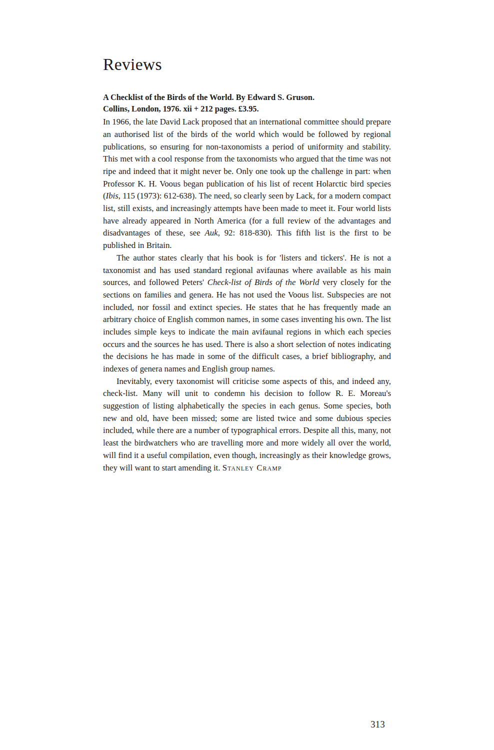Reviews
A Checklist of the Birds of the World. By Edward S. Gruson.
Collins, London, 1976. xii + 212 pages. £3.95.
In 1966, the late David Lack proposed that an international committee should prepare an authorised list of the birds of the world which would be followed by regional publications, so ensuring for non-taxonomists a period of uniformity and stability. This met with a cool response from the taxonomists who argued that the time was not ripe and indeed that it might never be. Only one took up the challenge in part: when Professor K. H. Voous began publication of his list of recent Holarctic bird species (Ibis, 115 (1973): 612-638). The need, so clearly seen by Lack, for a modern compact list, still exists, and increasingly attempts have been made to meet it. Four world lists have already appeared in North America (for a full review of the advantages and disadvantages of these, see Auk, 92: 818-830). This fifth list is the first to be published in Britain.
The author states clearly that his book is for 'listers and tickers'. He is not a taxonomist and has used standard regional avifaunas where available as his main sources, and followed Peters' Check-list of Birds of the World very closely for the sections on families and genera. He has not used the Voous list. Subspecies are not included, nor fossil and extinct species. He states that he has frequently made an arbitrary choice of English common names, in some cases inventing his own. The list includes simple keys to indicate the main avifaunal regions in which each species occurs and the sources he has used. There is also a short selection of notes indicating the decisions he has made in some of the difficult cases, a brief bibliography, and indexes of genera names and English group names.
Inevitably, every taxonomist will criticise some aspects of this, and indeed any, check-list. Many will unit to condemn his decision to follow R. E. Moreau's suggestion of listing alphabetically the species in each genus. Some species, both new and old, have been missed; some are listed twice and some dubious species included, while there are a number of typographical errors. Despite all this, many, not least the birdwatchers who are travelling more and more widely all over the world, will find it a useful compilation, even though, increasingly as their knowledge grows, they will want to start amending it. Stanley Cramp
313